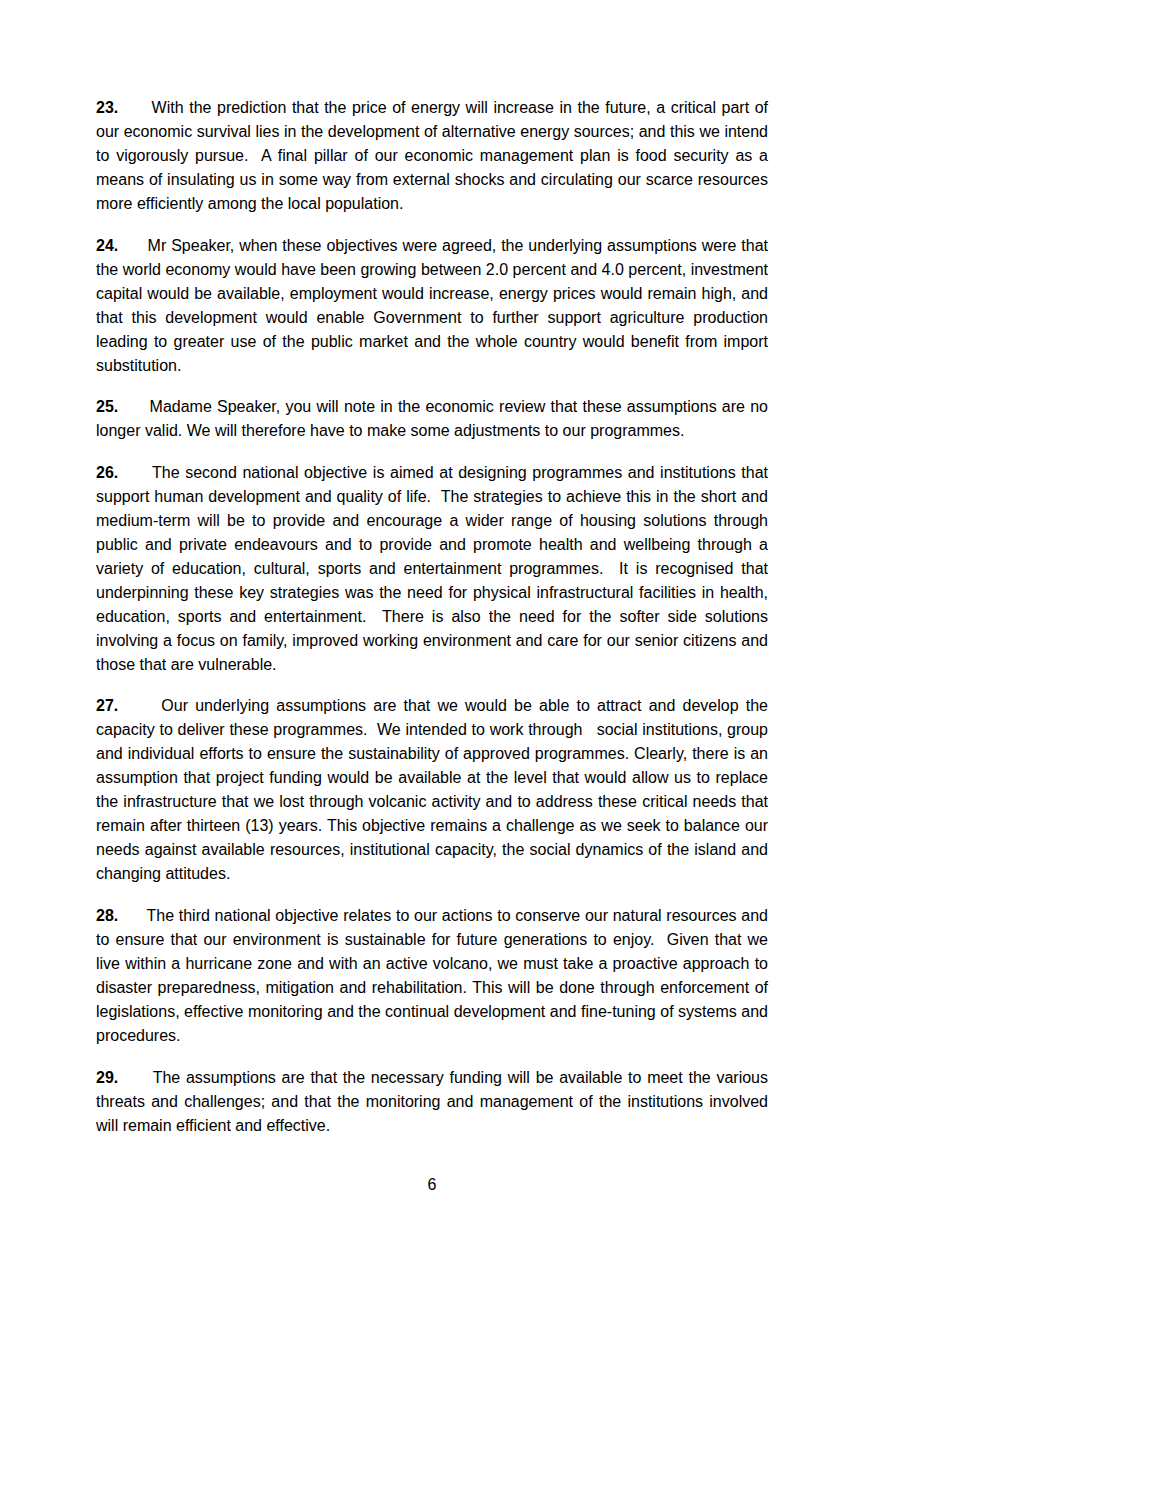23. With the prediction that the price of energy will increase in the future, a critical part of our economic survival lies in the development of alternative energy sources; and this we intend to vigorously pursue. A final pillar of our economic management plan is food security as a means of insulating us in some way from external shocks and circulating our scarce resources more efficiently among the local population.
24. Mr Speaker, when these objectives were agreed, the underlying assumptions were that the world economy would have been growing between 2.0 percent and 4.0 percent, investment capital would be available, employment would increase, energy prices would remain high, and that this development would enable Government to further support agriculture production leading to greater use of the public market and the whole country would benefit from import substitution.
25. Madame Speaker, you will note in the economic review that these assumptions are no longer valid. We will therefore have to make some adjustments to our programmes.
26. The second national objective is aimed at designing programmes and institutions that support human development and quality of life. The strategies to achieve this in the short and medium-term will be to provide and encourage a wider range of housing solutions through public and private endeavours and to provide and promote health and wellbeing through a variety of education, cultural, sports and entertainment programmes. It is recognised that underpinning these key strategies was the need for physical infrastructural facilities in health, education, sports and entertainment. There is also the need for the softer side solutions involving a focus on family, improved working environment and care for our senior citizens and those that are vulnerable.
27. Our underlying assumptions are that we would be able to attract and develop the capacity to deliver these programmes. We intended to work through social institutions, group and individual efforts to ensure the sustainability of approved programmes. Clearly, there is an assumption that project funding would be available at the level that would allow us to replace the infrastructure that we lost through volcanic activity and to address these critical needs that remain after thirteen (13) years. This objective remains a challenge as we seek to balance our needs against available resources, institutional capacity, the social dynamics of the island and changing attitudes.
28. The third national objective relates to our actions to conserve our natural resources and to ensure that our environment is sustainable for future generations to enjoy. Given that we live within a hurricane zone and with an active volcano, we must take a proactive approach to disaster preparedness, mitigation and rehabilitation. This will be done through enforcement of legislations, effective monitoring and the continual development and fine-tuning of systems and procedures.
29. The assumptions are that the necessary funding will be available to meet the various threats and challenges; and that the monitoring and management of the institutions involved will remain efficient and effective.
6